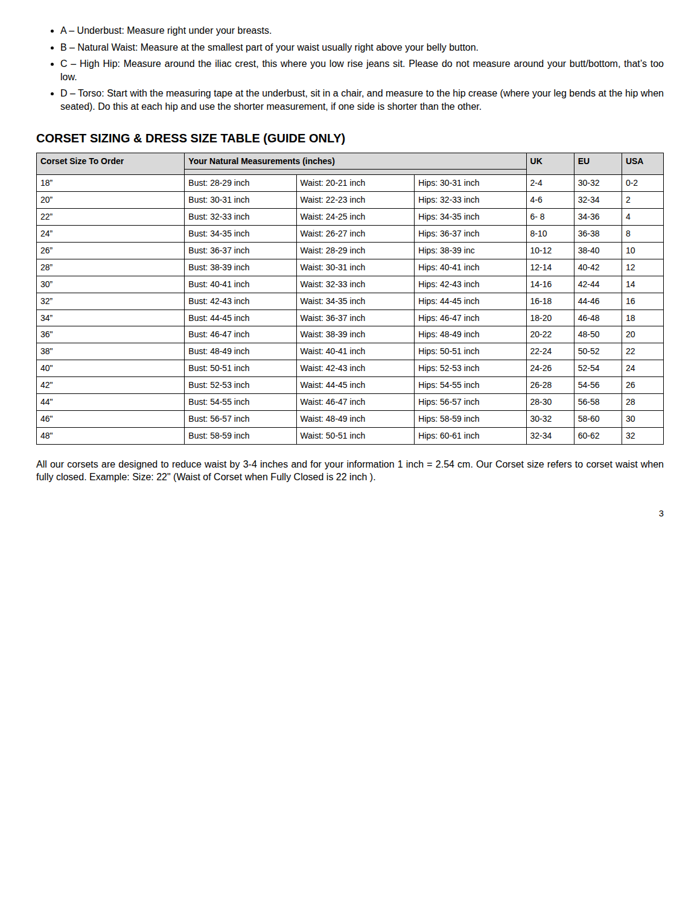A – Underbust: Measure right under your breasts.
B – Natural Waist: Measure at the smallest part of your waist usually right above your belly button.
C – High Hip: Measure around the iliac crest, this where you low rise jeans sit. Please do not measure around your butt/bottom, that’s too low.
D – Torso: Start with the measuring tape at the underbust, sit in a chair, and measure to the hip crease (where your leg bends at the hip when seated). Do this at each hip and use the shorter measurement, if one side is shorter than the other.
CORSET SIZING & DRESS SIZE TABLE (GUIDE ONLY)
| Corset Size To Order | Your Natural Measurements (inches) | UK | EU | USA |
| --- | --- | --- | --- | --- |
| 18” | Bust: 28-29 inch | Waist: 20-21 inch | Hips: 30-31 inch | 2-4 | 30-32 | 0-2 |
| 20” | Bust: 30-31 inch | Waist: 22-23 inch | Hips: 32-33 inch | 4-6 | 32-34 | 2 |
| 22” | Bust: 32-33 inch | Waist: 24-25 inch | Hips: 34-35 inch | 6- 8 | 34-36 | 4 |
| 24” | Bust: 34-35 inch | Waist: 26-27 inch | Hips: 36-37 inch | 8-10 | 36-38 | 8 |
| 26” | Bust: 36-37 inch | Waist: 28-29 inch | Hips: 38-39 inc | 10-12 | 38-40 | 10 |
| 28” | Bust: 38-39 inch | Waist: 30-31 inch | Hips: 40-41 inch | 12-14 | 40-42 | 12 |
| 30” | Bust: 40-41 inch | Waist: 32-33 inch | Hips: 42-43 inch | 14-16 | 42-44 | 14 |
| 32” | Bust: 42-43 inch | Waist: 34-35 inch | Hips: 44-45 inch | 16-18 | 44-46 | 16 |
| 34” | Bust: 44-45 inch | Waist: 36-37 inch | Hips: 46-47 inch | 18-20 | 46-48 | 18 |
| 36" | Bust: 46-47 inch | Waist: 38-39 inch | Hips: 48-49 inch | 20-22 | 48-50 | 20 |
| 38" | Bust: 48-49 inch | Waist: 40-41 inch | Hips: 50-51 inch | 22-24 | 50-52 | 22 |
| 40" | Bust: 50-51 inch | Waist: 42-43 inch | Hips: 52-53 inch | 24-26 | 52-54 | 24 |
| 42" | Bust: 52-53 inch | Waist: 44-45 inch | Hips: 54-55 inch | 26-28 | 54-56 | 26 |
| 44" | Bust: 54-55 inch | Waist: 46-47 inch | Hips: 56-57 inch | 28-30 | 56-58 | 28 |
| 46" | Bust: 56-57 inch | Waist: 48-49 inch | Hips: 58-59 inch | 30-32 | 58-60 | 30 |
| 48" | Bust: 58-59 inch | Waist: 50-51 inch | Hips: 60-61 inch | 32-34 | 60-62 | 32 |
All our corsets are designed to reduce waist by 3-4 inches and for your information 1 inch = 2.54 cm. Our Corset size refers to corset waist when fully closed. Example: Size: 22" (Waist of Corset when Fully Closed is 22 inch ).
3